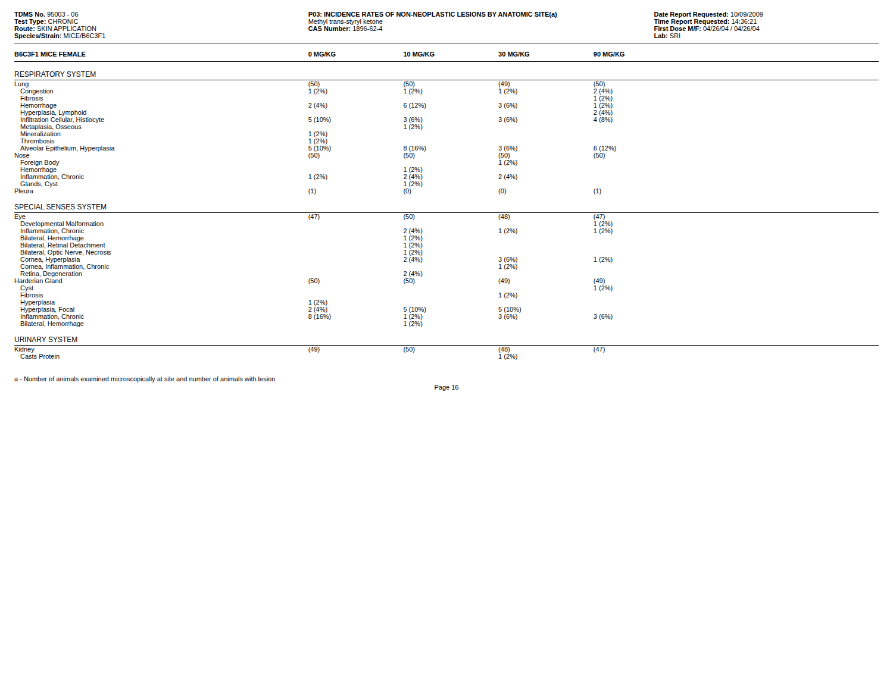| TDMS No. 95003 - 06 Test Type: CHRONIC Route: SKIN APPLICATION Species/Strain: MICE/B6C3F1 | P03: INCIDENCE RATES OF NON-NEOPLASTIC LESIONS BY ANATOMIC SITE(a) Methyl trans-styryl ketone CAS Number: 1896-62-4 | Date Report Requested: 10/09/2009 Time Report Requested: 14:36:21 First Dose M/F: 04/26/04 / 04/26/04 Lab: SRI |
| B6C3F1 MICE FEMALE | 0 MG/KG | 10 MG/KG | 30 MG/KG | 90 MG/KG | |
| --- | --- | --- | --- | --- | --- |
RESPIRATORY SYSTEM
| Lung | (50) | (50) | (49) | (50) | |
| Congestion | 1 (2%) | 1 (2%) | 1 (2%) | 2 (4%) | |
| Fibrosis | | | | 1 (2%) | |
| Hemorrhage | 2 (4%) | 6 (12%) | 3 (6%) | 1 (2%) | |
| Hyperplasia, Lymphoid | | | | 2 (4%) | |
| Infiltration Cellular, Histiocyte | 5 (10%) | 3 (6%) | 3 (6%) | 4 (8%) | |
| Metaplasia, Osseous | | 1 (2%) | | | |
| Mineralization | 1 (2%) | | | | |
| Thrombosis | 1 (2%) | | | | |
| Alveolar Epithelium, Hyperplasia | 5 (10%) | 8 (16%) | 3 (6%) | 6 (12%) | |
| Nose | (50) | (50) | (50) | (50) | |
| Foreign Body | | | 1 (2%) | | |
| Hemorrhage | | 1 (2%) | | | |
| Inflammation, Chronic | 1 (2%) | 2 (4%) | 2 (4%) | | |
| Glands, Cyst | | 1 (2%) | | | |
| Pleura | (1) | (0) | (0) | (1) | |
SPECIAL SENSES SYSTEM
| Eye | (47) | (50) | (48) | (47) | |
| Developmental Malformation | | | | 1 (2%) | |
| Inflammation, Chronic | | 2 (4%) | 1 (2%) | 1 (2%) | |
| Bilateral, Hemorrhage | | 1 (2%) | | | |
| Bilateral, Retinal Detachment | | 1 (2%) | | | |
| Bilateral, Optic Nerve, Necrosis | | 1 (2%) | | | |
| Cornea, Hyperplasia | | 2 (4%) | 3 (6%) | 1 (2%) | |
| Cornea, Inflammation, Chronic | | | 1 (2%) | | |
| Retina, Degeneration | | 2 (4%) | | | |
| Harderian Gland | (50) | (50) | (49) | (49) | |
| Cyst | | | | 1 (2%) | |
| Fibrosis | | | 1 (2%) | | |
| Hyperplasia | 1 (2%) | | | | |
| Hyperplasia, Focal | 2 (4%) | 5 (10%) | 5 (10%) | | |
| Inflammation, Chronic | 8 (16%) | 1 (2%) | 3 (6%) | 3 (6%) | |
| Bilateral, Hemorrhage | | 1 (2%) | | | |
URINARY SYSTEM
| Kidney | (49) | (50) | (48) | (47) | |
| Casts Protein | | | 1 (2%) | | |
a - Number of animals examined microscopically at site and number of animals with lesion
Page 16